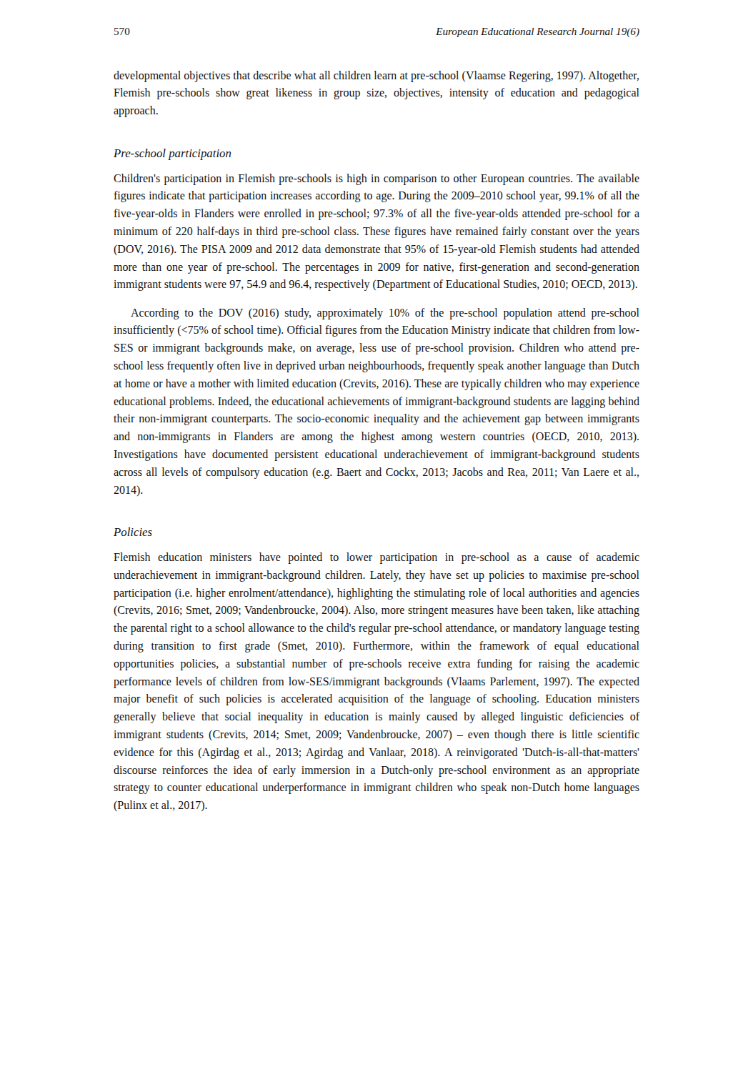570 European Educational Research Journal 19(6)
developmental objectives that describe what all children learn at pre-school (Vlaamse Regering, 1997). Altogether, Flemish pre-schools show great likeness in group size, objectives, intensity of education and pedagogical approach.
Pre-school participation
Children's participation in Flemish pre-schools is high in comparison to other European countries. The available figures indicate that participation increases according to age. During the 2009–2010 school year, 99.1% of all the five-year-olds in Flanders were enrolled in pre-school; 97.3% of all the five-year-olds attended pre-school for a minimum of 220 half-days in third pre-school class. These figures have remained fairly constant over the years (DOV, 2016). The PISA 2009 and 2012 data demonstrate that 95% of 15-year-old Flemish students had attended more than one year of pre-school. The percentages in 2009 for native, first-generation and second-generation immigrant students were 97, 54.9 and 96.4, respectively (Department of Educational Studies, 2010; OECD, 2013).
According to the DOV (2016) study, approximately 10% of the pre-school population attend pre-school insufficiently (<75% of school time). Official figures from the Education Ministry indicate that children from low-SES or immigrant backgrounds make, on average, less use of pre-school provision. Children who attend pre-school less frequently often live in deprived urban neighbourhoods, frequently speak another language than Dutch at home or have a mother with limited education (Crevits, 2016). These are typically children who may experience educational problems. Indeed, the educational achievements of immigrant-background students are lagging behind their non-immigrant counterparts. The socio-economic inequality and the achievement gap between immigrants and non-immigrants in Flanders are among the highest among western countries (OECD, 2010, 2013). Investigations have documented persistent educational underachievement of immigrant-background students across all levels of compulsory education (e.g. Baert and Cockx, 2013; Jacobs and Rea, 2011; Van Laere et al., 2014).
Policies
Flemish education ministers have pointed to lower participation in pre-school as a cause of academic underachievement in immigrant-background children. Lately, they have set up policies to maximise pre-school participation (i.e. higher enrolment/attendance), highlighting the stimulating role of local authorities and agencies (Crevits, 2016; Smet, 2009; Vandenbroucke, 2004). Also, more stringent measures have been taken, like attaching the parental right to a school allowance to the child's regular pre-school attendance, or mandatory language testing during transition to first grade (Smet, 2010). Furthermore, within the framework of equal educational opportunities policies, a substantial number of pre-schools receive extra funding for raising the academic performance levels of children from low-SES/immigrant backgrounds (Vlaams Parlement, 1997). The expected major benefit of such policies is accelerated acquisition of the language of schooling. Education ministers generally believe that social inequality in education is mainly caused by alleged linguistic deficiencies of immigrant students (Crevits, 2014; Smet, 2009; Vandenbroucke, 2007) – even though there is little scientific evidence for this (Agirdag et al., 2013; Agirdag and Vanlaar, 2018). A reinvigorated 'Dutch-is-all-that-matters' discourse reinforces the idea of early immersion in a Dutch-only pre-school environment as an appropriate strategy to counter educational underperformance in immigrant children who speak non-Dutch home languages (Pulinx et al., 2017).